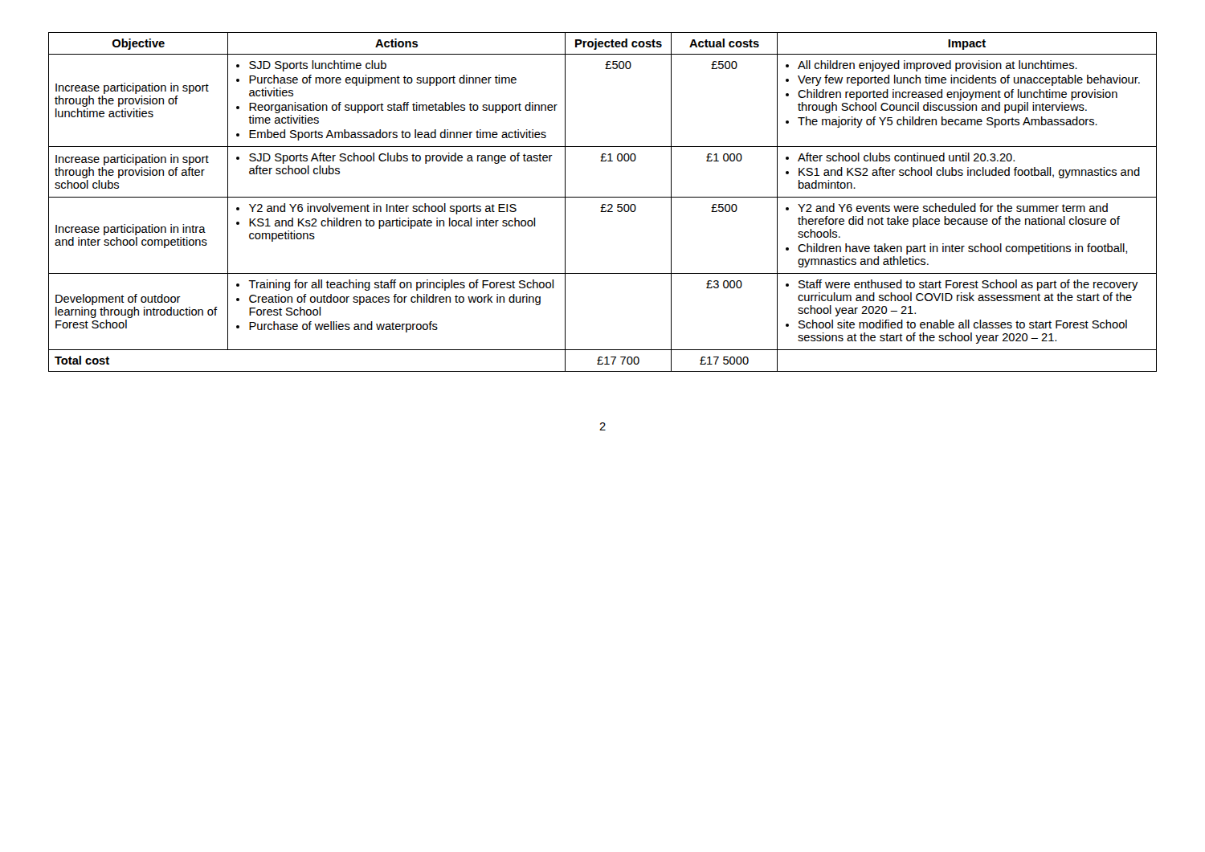| Objective | Actions | Projected costs | Actual costs | Impact |
| --- | --- | --- | --- | --- |
| Increase participation in sport through the provision of lunchtime activities | SJD Sports lunchtime club Purchase of more equipment to support dinner time activities Reorganisation of support staff timetables to support dinner time activities Embed Sports Ambassadors to lead dinner time activities | £500 | £500 | All children enjoyed improved provision at lunchtimes. Very few reported lunch time incidents of unacceptable behaviour. Children reported increased enjoyment of lunchtime provision through School Council discussion and pupil interviews. The majority of Y5 children became Sports Ambassadors. |
| Increase participation in sport through the provision of after school clubs | SJD Sports After School Clubs to provide a range of taster after school clubs | £1 000 | £1 000 | After school clubs continued until 20.3.20. KS1 and KS2 after school clubs included football, gymnastics and badminton. |
| Increase participation in intra and inter school competitions | Y2 and Y6 involvement in Inter school sports at EIS KS1 and Ks2 children to participate in local inter school competitions | £2 500 | £500 | Y2 and Y6 events were scheduled for the summer term and therefore did not take place because of the national closure of schools. Children have taken part in inter school competitions in football, gymnastics and athletics. |
| Development of outdoor learning through introduction of Forest School | Training for all teaching staff on principles of Forest School Creation of outdoor spaces for children to work in during Forest School Purchase of wellies and waterproofs | | £3 000 | Staff were enthused to start Forest School as part of the recovery curriculum and school COVID risk assessment at the start of the school year 2020 – 21. School site modified to enable all classes to start Forest School sessions at the start of the school year 2020 – 21. |
| Total cost | £17 700 | £17 5000 | |
2